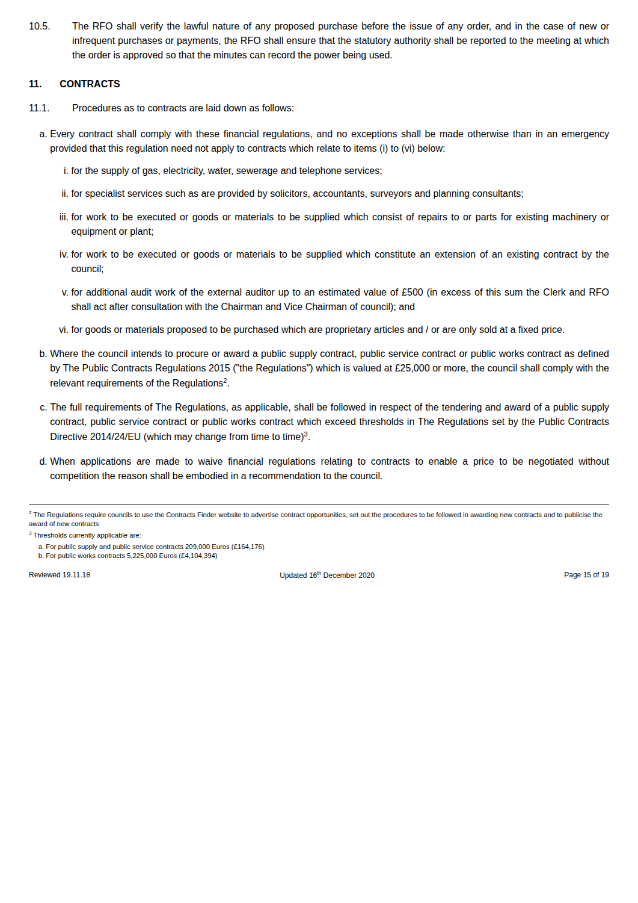10.5.
The RFO shall verify the lawful nature of any proposed purchase before the issue of any order, and in the case of new or infrequent purchases or payments, the RFO shall ensure that the statutory authority shall be reported to the meeting at which the order is approved so that the minutes can record the power being used.
11. CONTRACTS
11.1.
Procedures as to contracts are laid down as follows:
Every contract shall comply with these financial regulations, and no exceptions shall be made otherwise than in an emergency provided that this regulation need not apply to contracts which relate to items (i) to (vi) below:
for the supply of gas, electricity, water, sewerage and telephone services;
for specialist services such as are provided by solicitors, accountants, surveyors and planning consultants;
for work to be executed or goods or materials to be supplied which consist of repairs to or parts for existing machinery or equipment or plant;
for work to be executed or goods or materials to be supplied which constitute an extension of an existing contract by the council;
for additional audit work of the external auditor up to an estimated value of £500 (in excess of this sum the Clerk and RFO shall act after consultation with the Chairman and Vice Chairman of council); and
for goods or materials proposed to be purchased which are proprietary articles and / or are only sold at a fixed price.
Where the council intends to procure or award a public supply contract, public service contract or public works contract as defined by The Public Contracts Regulations 2015 ("the Regulations") which is valued at £25,000 or more, the council shall comply with the relevant requirements of the Regulations2.
The full requirements of The Regulations, as applicable, shall be followed in respect of the tendering and award of a public supply contract, public service contract or public works contract which exceed thresholds in The Regulations set by the Public Contracts Directive 2014/24/EU (which may change from time to time)3.
When applications are made to waive financial regulations relating to contracts to enable a price to be negotiated without competition the reason shall be embodied in a recommendation to the council.
2 The Regulations require councils to use the Contracts Finder website to advertise contract opportunities, set out the procedures to be followed in awarding new contracts and to publicise the award of new contracts
3 Thresholds currently applicable are:
For public supply and public service contracts 209,000 Euros (£164,176)
For public works contracts 5,225,000 Euros (£4,104,394)
Reviewed 19.11.18 Updated 16th December 2020 Page 15 of 19